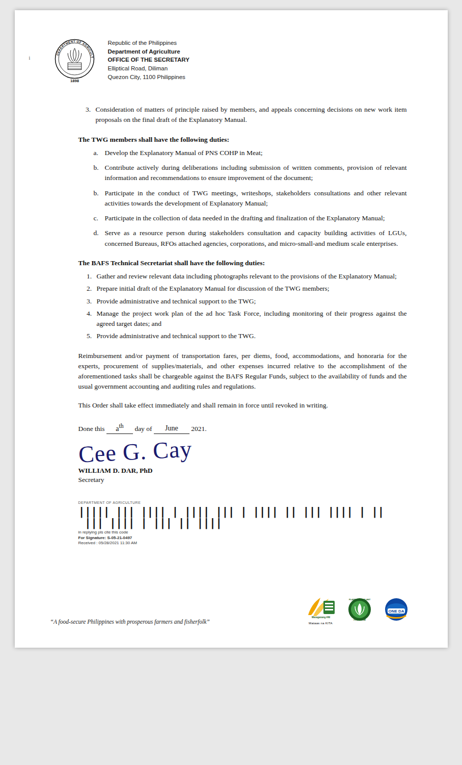i
DEPARTMENT OF AGRICULTURE 1898
Republic of the Philippines
Department of Agriculture
OFFICE OF THE SECRETARY
Elliptical Road, Diliman
Quezon City, 1100 Philippines
Consideration of matters of principle raised by members, and appeals concerning decisions on new work item proposals on the final draft of the Explanatory Manual.
The TWG members shall have the following duties:
a. Develop the Explanatory Manual of PNS COHP in Meat;
b. Contribute actively during deliberations including submission of written comments, provision of relevant information and recommendations to ensure improvement of the document;
b. Participate in the conduct of TWG meetings, writeshops, stakeholders consultations and other relevant activities towards the development of Explanatory Manual;
c. Participate in the collection of data needed in the drafting and finalization of the Explanatory Manual;
d. Serve as a resource person during stakeholders consultation and capacity building activities of LGUs, concerned Bureaus, RFOs attached agencies, corporations, and micro-small-and medium scale enterprises.
The BAFS Technical Secretariat shall have the following duties:
Gather and review relevant data including photographs relevant to the provisions of the Explanatory Manual;
Prepare initial draft of the Explanatory Manual for discussion of the TWG members;
Provide administrative and technical support to the TWG;
Manage the project work plan of the ad hoc Task Force, including monitoring of their progress against the agreed target dates; and
Provide administrative and technical support to the TWG.
Reimbursement and/or payment of transportation fares, per diems, food, accommodations, and honoraria for the experts, procurement of supplies/materials, and other expenses incurred relative to the accomplishment of the aforementioned tasks shall be chargeable against the BAFS Regular Funds, subject to the availability of funds and the usual government accounting and auditing rules and regulations.
This Order shall take effect immediately and shall remain in force until revoked in writing.
Done this ath day of June 2021.
Cee G. Cay
WILLIAM D. DAR, PhD
Secretary
DEPARTMENT OF AGRICULTURE
||||| ||| |||| | |||| ||| | |||| || ||| |||| | || ||| |||| | ||| || ||||
in replying pls cite this code
For Signature: S-05-21-0497
Received : 05/28/2021 11:30 AM
“A food-secure Philippines with prosperous farmers and fisherfolk”
Masaganang ANI
Mataas na KITA
PLANT PLANT PLANT PROGRAM
ONE DA